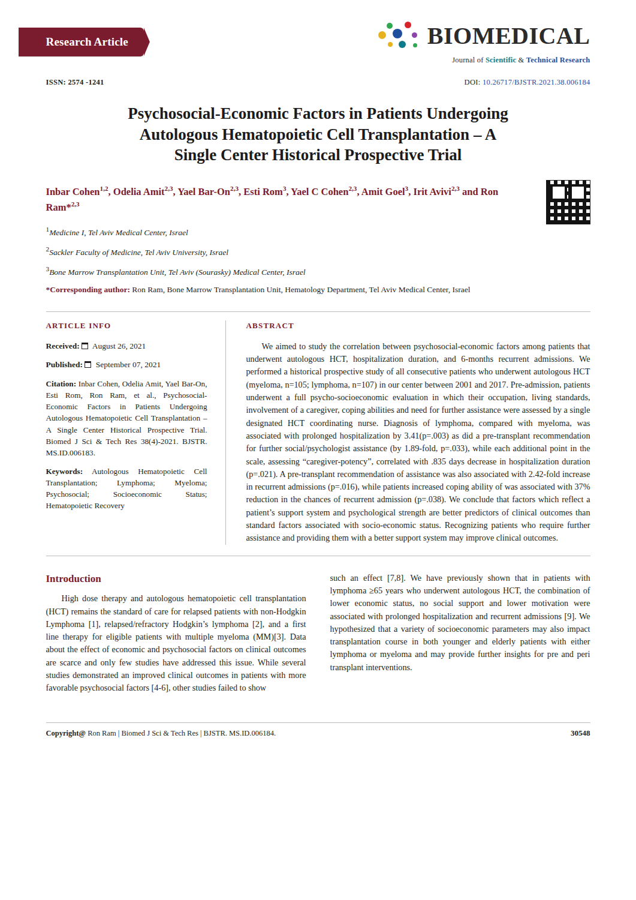Research Article
BIOMEDICAL
Journal of Scientific & Technical Research
ISSN: 2574 -1241
DOI: 10.26717/BJSTR.2021.38.006184
Psychosocial-Economic Factors in Patients Undergoing
Autologous Hematopoietic Cell Transplantation – A
Single Center Historical Prospective Trial
Inbar Cohen1,2, Odelia Amit2,3, Yael Bar-On2,3, Esti Rom3, Yael C Cohen2,3, Amit Goel3, Irit Avivi2,3 and Ron Ram*2,3
1Medicine I, Tel Aviv Medical Center, Israel
2Sackler Faculty of Medicine, Tel Aviv University, Israel
3Bone Marrow Transplantation Unit, Tel Aviv (Sourasky) Medical Center, Israel
*Corresponding author: Ron Ram, Bone Marrow Transplantation Unit, Hematology Department, Tel Aviv Medical Center, Israel
ARTICLE INFO
Received: August 26, 2021
Published: September 07, 2021
Citation: Inbar Cohen, Odelia Amit, Yael Bar-On, Esti Rom, Ron Ram, et al., Psychosocial-Economic Factors in Patients Undergoing Autologous Hematopoietic Cell Transplantation – A Single Center Historical Prospective Trial. Biomed J Sci & Tech Res 38(4)-2021. BJSTR. MS.ID.006183.
Keywords: Autologous Hematopoietic Cell Transplantation; Lymphoma; Myeloma; Psychosocial; Socioeconomic Status; Hematopoietic Recovery
ABSTRACT
We aimed to study the correlation between psychosocial-economic factors among patients that underwent autologous HCT, hospitalization duration, and 6-months recurrent admissions. We performed a historical prospective study of all consecutive patients who underwent autologous HCT (myeloma, n=105; lymphoma, n=107) in our center between 2001 and 2017. Pre-admission, patients underwent a full psycho-socioeconomic evaluation in which their occupation, living standards, involvement of a caregiver, coping abilities and need for further assistance were assessed by a single designated HCT coordinating nurse. Diagnosis of lymphoma, compared with myeloma, was associated with prolonged hospitalization by 3.41(p=.003) as did a pre-transplant recommendation for further social/psychologist assistance (by 1.89-fold, p=.033), while each additional point in the scale, assessing “caregiver-potency”, correlated with .835 days decrease in hospitalization duration (p=.021). A pre-transplant recommendation of assistance was also associated with 2.42-fold increase in recurrent admissions (p=.016), while patients increased coping ability of was associated with 37% reduction in the chances of recurrent admission (p=.038). We conclude that factors which reflect a patient’s support system and psychological strength are better predictors of clinical outcomes than standard factors associated with socio-economic status. Recognizing patients who require further assistance and providing them with a better support system may improve clinical outcomes.
Introduction
High dose therapy and autologous hematopoietic cell transplantation (HCT) remains the standard of care for relapsed patients with non-Hodgkin Lymphoma [1], relapsed/refractory Hodgkin’s lymphoma [2], and a first line therapy for eligible patients with multiple myeloma (MM)[3]. Data about the effect of economic and psychosocial factors on clinical outcomes are scarce and only few studies have addressed this issue. While several studies demonstrated an improved clinical outcomes in patients with more favorable psychosocial factors [4-6], other studies failed to show
such an effect [7,8]. We have previously shown that in patients with lymphoma ≥65 years who underwent autologous HCT, the combination of lower economic status, no social support and lower motivation were associated with prolonged hospitalization and recurrent admissions [9]. We hypothesized that a variety of socioeconomic parameters may also impact transplantation course in both younger and elderly patients with either lymphoma or myeloma and may provide further insights for pre and peri transplant interventions.
Copyright@ Ron Ram | Biomed J Sci & Tech Res | BJSTR. MS.ID.006184.
30548